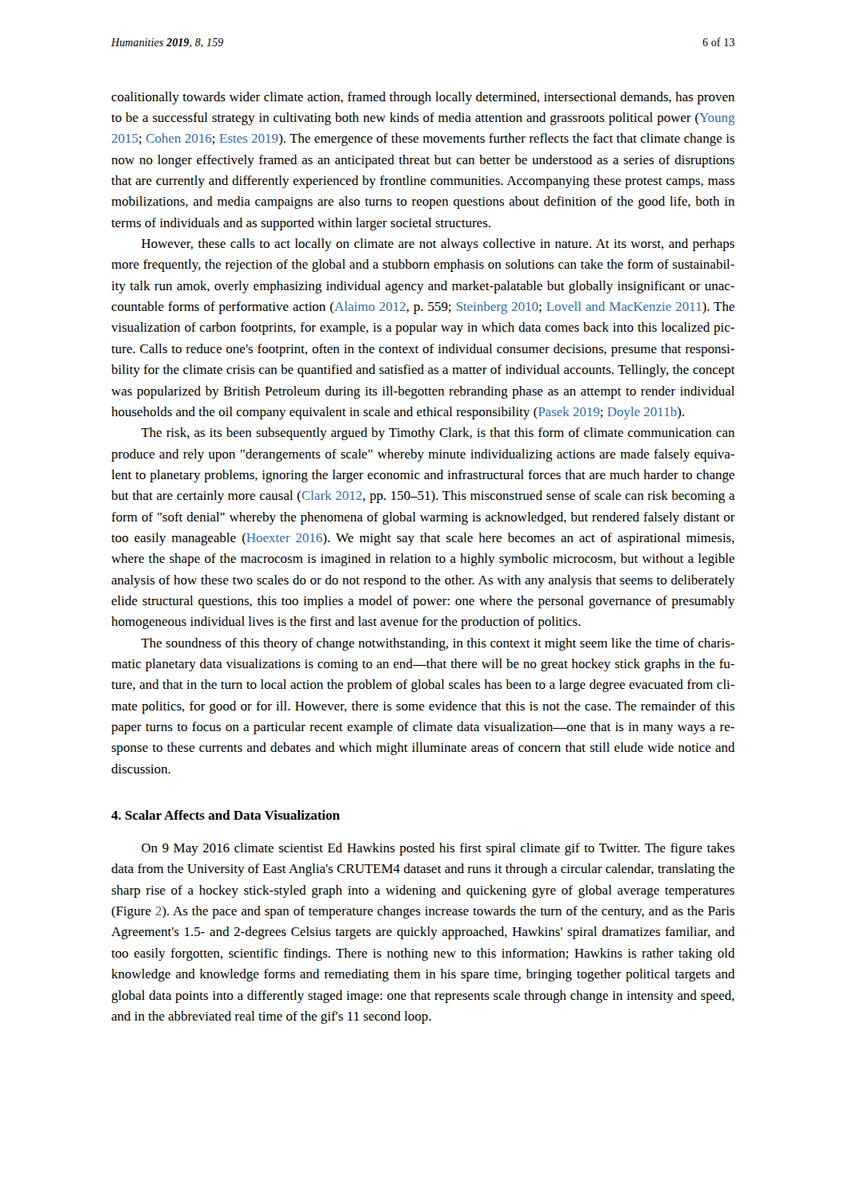Humanities 2019, 8, 159 6 of 13
coalitionally towards wider climate action, framed through locally determined, intersectional demands, has proven to be a successful strategy in cultivating both new kinds of media attention and grassroots political power (Young 2015; Cohen 2016; Estes 2019). The emergence of these movements further reflects the fact that climate change is now no longer effectively framed as an anticipated threat but can better be understood as a series of disruptions that are currently and differently experienced by frontline communities. Accompanying these protest camps, mass mobilizations, and media campaigns are also turns to reopen questions about definition of the good life, both in terms of individuals and as supported within larger societal structures.
However, these calls to act locally on climate are not always collective in nature. At its worst, and perhaps more frequently, the rejection of the global and a stubborn emphasis on solutions can take the form of sustainability talk run amok, overly emphasizing individual agency and market-palatable but globally insignificant or unaccountable forms of performative action (Alaimo 2012, p. 559; Steinberg 2010; Lovell and MacKenzie 2011). The visualization of carbon footprints, for example, is a popular way in which data comes back into this localized picture. Calls to reduce one's footprint, often in the context of individual consumer decisions, presume that responsibility for the climate crisis can be quantified and satisfied as a matter of individual accounts. Tellingly, the concept was popularized by British Petroleum during its ill-begotten rebranding phase as an attempt to render individual households and the oil company equivalent in scale and ethical responsibility (Pasek 2019; Doyle 2011b).
The risk, as its been subsequently argued by Timothy Clark, is that this form of climate communication can produce and rely upon "derangements of scale" whereby minute individualizing actions are made falsely equivalent to planetary problems, ignoring the larger economic and infrastructural forces that are much harder to change but that are certainly more causal (Clark 2012, pp. 150–51). This misconstrued sense of scale can risk becoming a form of "soft denial" whereby the phenomena of global warming is acknowledged, but rendered falsely distant or too easily manageable (Hoexter 2016). We might say that scale here becomes an act of aspirational mimesis, where the shape of the macrocosm is imagined in relation to a highly symbolic microcosm, but without a legible analysis of how these two scales do or do not respond to the other. As with any analysis that seems to deliberately elide structural questions, this too implies a model of power: one where the personal governance of presumably homogeneous individual lives is the first and last avenue for the production of politics.
The soundness of this theory of change notwithstanding, in this context it might seem like the time of charismatic planetary data visualizations is coming to an end—that there will be no great hockey stick graphs in the future, and that in the turn to local action the problem of global scales has been to a large degree evacuated from climate politics, for good or for ill. However, there is some evidence that this is not the case. The remainder of this paper turns to focus on a particular recent example of climate data visualization—one that is in many ways a response to these currents and debates and which might illuminate areas of concern that still elude wide notice and discussion.
4. Scalar Affects and Data Visualization
On 9 May 2016 climate scientist Ed Hawkins posted his first spiral climate gif to Twitter. The figure takes data from the University of East Anglia's CRUTEM4 dataset and runs it through a circular calendar, translating the sharp rise of a hockey stick-styled graph into a widening and quickening gyre of global average temperatures (Figure 2). As the pace and span of temperature changes increase towards the turn of the century, and as the Paris Agreement's 1.5- and 2-degrees Celsius targets are quickly approached, Hawkins' spiral dramatizes familiar, and too easily forgotten, scientific findings. There is nothing new to this information; Hawkins is rather taking old knowledge and knowledge forms and remediating them in his spare time, bringing together political targets and global data points into a differently staged image: one that represents scale through change in intensity and speed, and in the abbreviated real time of the gif's 11 second loop.